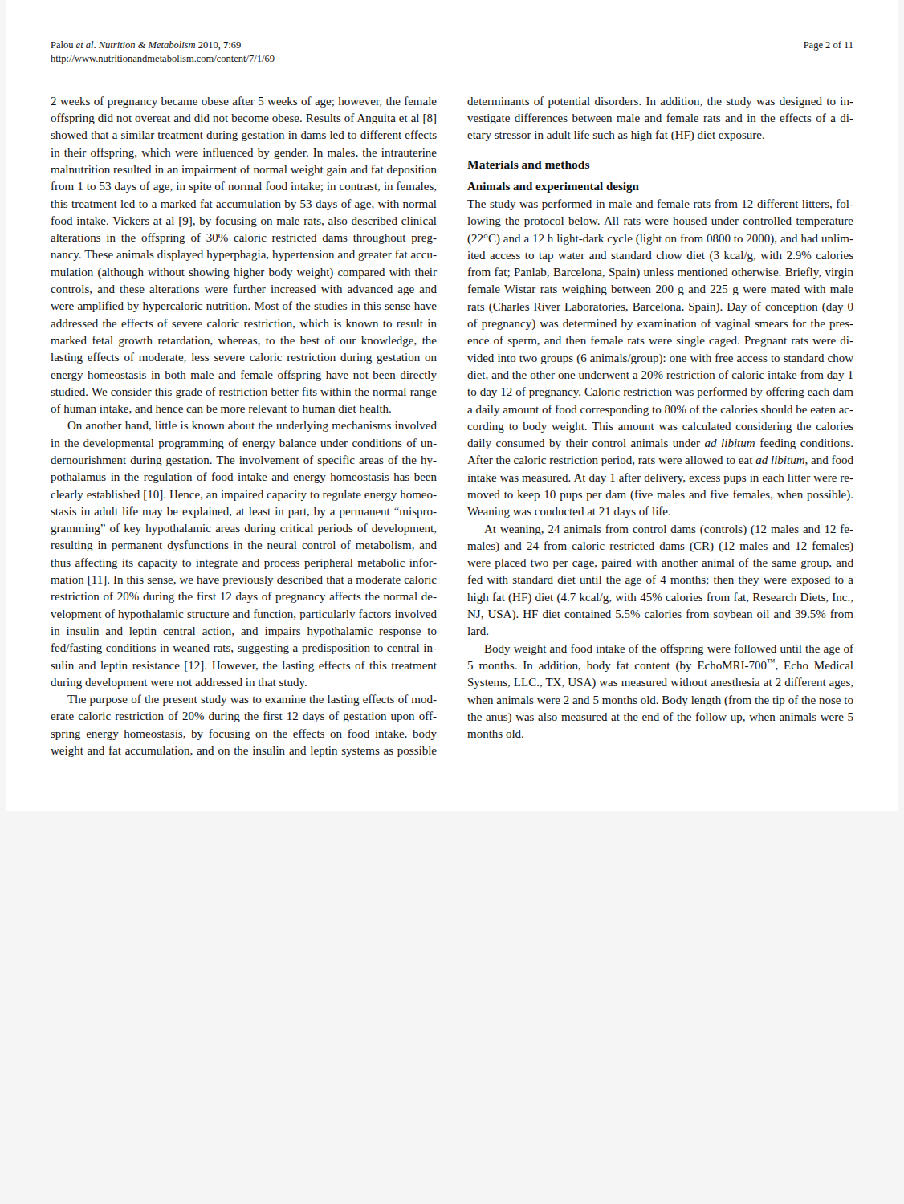Palou et al. Nutrition & Metabolism 2010, 7:69
http://www.nutritionandmetabolism.com/content/7/1/69
Page 2 of 11
2 weeks of pregnancy became obese after 5 weeks of age; however, the female offspring did not overeat and did not become obese. Results of Anguita et al [8] showed that a similar treatment during gestation in dams led to different effects in their offspring, which were influenced by gender. In males, the intrauterine malnutrition resulted in an impairment of normal weight gain and fat deposition from 1 to 53 days of age, in spite of normal food intake; in contrast, in females, this treatment led to a marked fat accumulation by 53 days of age, with normal food intake. Vickers at al [9], by focusing on male rats, also described clinical alterations in the offspring of 30% caloric restricted dams throughout pregnancy. These animals displayed hyperphagia, hypertension and greater fat accumulation (although without showing higher body weight) compared with their controls, and these alterations were further increased with advanced age and were amplified by hypercaloric nutrition. Most of the studies in this sense have addressed the effects of severe caloric restriction, which is known to result in marked fetal growth retardation, whereas, to the best of our knowledge, the lasting effects of moderate, less severe caloric restriction during gestation on energy homeostasis in both male and female offspring have not been directly studied. We consider this grade of restriction better fits within the normal range of human intake, and hence can be more relevant to human diet health.
On another hand, little is known about the underlying mechanisms involved in the developmental programming of energy balance under conditions of undernourishment during gestation. The involvement of specific areas of the hypothalamus in the regulation of food intake and energy homeostasis has been clearly established [10]. Hence, an impaired capacity to regulate energy homeostasis in adult life may be explained, at least in part, by a permanent “misprogramming” of key hypothalamic areas during critical periods of development, resulting in permanent dysfunctions in the neural control of metabolism, and thus affecting its capacity to integrate and process peripheral metabolic information [11]. In this sense, we have previously described that a moderate caloric restriction of 20% during the first 12 days of pregnancy affects the normal development of hypothalamic structure and function, particularly factors involved in insulin and leptin central action, and impairs hypothalamic response to fed/fasting conditions in weaned rats, suggesting a predisposition to central insulin and leptin resistance [12]. However, the lasting effects of this treatment during development were not addressed in that study.
The purpose of the present study was to examine the lasting effects of moderate caloric restriction of 20% during the first 12 days of gestation upon offspring energy homeostasis, by focusing on the effects on food intake, body weight and fat accumulation, and on the insulin and leptin systems as possible determinants of potential disorders. In addition, the study was designed to investigate differences between male and female rats and in the effects of a dietary stressor in adult life such as high fat (HF) diet exposure.
Materials and methods
Animals and experimental design
The study was performed in male and female rats from 12 different litters, following the protocol below. All rats were housed under controlled temperature (22°C) and a 12 h light-dark cycle (light on from 0800 to 2000), and had unlimited access to tap water and standard chow diet (3 kcal/g, with 2.9% calories from fat; Panlab, Barcelona, Spain) unless mentioned otherwise. Briefly, virgin female Wistar rats weighing between 200 g and 225 g were mated with male rats (Charles River Laboratories, Barcelona, Spain). Day of conception (day 0 of pregnancy) was determined by examination of vaginal smears for the presence of sperm, and then female rats were single caged. Pregnant rats were divided into two groups (6 animals/group): one with free access to standard chow diet, and the other one underwent a 20% restriction of caloric intake from day 1 to day 12 of pregnancy. Caloric restriction was performed by offering each dam a daily amount of food corresponding to 80% of the calories should be eaten according to body weight. This amount was calculated considering the calories daily consumed by their control animals under ad libitum feeding conditions. After the caloric restriction period, rats were allowed to eat ad libitum, and food intake was measured. At day 1 after delivery, excess pups in each litter were removed to keep 10 pups per dam (five males and five females, when possible). Weaning was conducted at 21 days of life.
At weaning, 24 animals from control dams (controls) (12 males and 12 females) and 24 from caloric restricted dams (CR) (12 males and 12 females) were placed two per cage, paired with another animal of the same group, and fed with standard diet until the age of 4 months; then they were exposed to a high fat (HF) diet (4.7 kcal/g, with 45% calories from fat, Research Diets, Inc., NJ, USA). HF diet contained 5.5% calories from soybean oil and 39.5% from lard.
Body weight and food intake of the offspring were followed until the age of 5 months. In addition, body fat content (by EchoMRI-700™, Echo Medical Systems, LLC., TX, USA) was measured without anesthesia at 2 different ages, when animals were 2 and 5 months old. Body length (from the tip of the nose to the anus) was also measured at the end of the follow up, when animals were 5 months old.